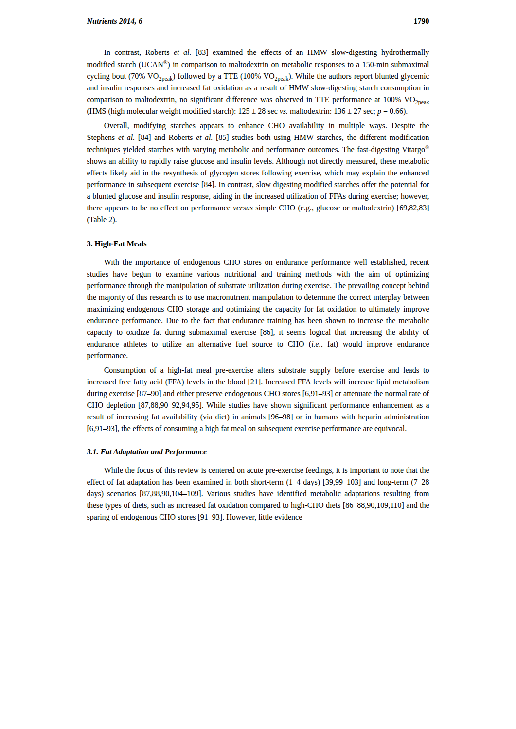Nutrients 2014, 6 1790
In contrast, Roberts et al. [83] examined the effects of an HMW slow-digesting hydrothermally modified starch (UCAN®) in comparison to maltodextrin on metabolic responses to a 150-min submaximal cycling bout (70% VO2peak) followed by a TTE (100% VO2peak). While the authors report blunted glycemic and insulin responses and increased fat oxidation as a result of HMW slow-digesting starch consumption in comparison to maltodextrin, no significant difference was observed in TTE performance at 100% VO2peak (HMS (high molecular weight modified starch): 125 ± 28 sec vs. maltodextrin: 136 ± 27 sec; p = 0.66).
Overall, modifying starches appears to enhance CHO availability in multiple ways. Despite the Stephens et al. [84] and Roberts et al. [85] studies both using HMW starches, the different modification techniques yielded starches with varying metabolic and performance outcomes. The fast-digesting Vitargo® shows an ability to rapidly raise glucose and insulin levels. Although not directly measured, these metabolic effects likely aid in the resynthesis of glycogen stores following exercise, which may explain the enhanced performance in subsequent exercise [84]. In contrast, slow digesting modified starches offer the potential for a blunted glucose and insulin response, aiding in the increased utilization of FFAs during exercise; however, there appears to be no effect on performance versus simple CHO (e.g., glucose or maltodextrin) [69,82,83] (Table 2).
3. High-Fat Meals
With the importance of endogenous CHO stores on endurance performance well established, recent studies have begun to examine various nutritional and training methods with the aim of optimizing performance through the manipulation of substrate utilization during exercise. The prevailing concept behind the majority of this research is to use macronutrient manipulation to determine the correct interplay between maximizing endogenous CHO storage and optimizing the capacity for fat oxidation to ultimately improve endurance performance. Due to the fact that endurance training has been shown to increase the metabolic capacity to oxidize fat during submaximal exercise [86], it seems logical that increasing the ability of endurance athletes to utilize an alternative fuel source to CHO (i.e., fat) would improve endurance performance.
Consumption of a high-fat meal pre-exercise alters substrate supply before exercise and leads to increased free fatty acid (FFA) levels in the blood [21]. Increased FFA levels will increase lipid metabolism during exercise [87–90] and either preserve endogenous CHO stores [6,91–93] or attenuate the normal rate of CHO depletion [87,88,90–92,94,95]. While studies have shown significant performance enhancement as a result of increasing fat availability (via diet) in animals [96–98] or in humans with heparin administration [6,91–93], the effects of consuming a high fat meal on subsequent exercise performance are equivocal.
3.1. Fat Adaptation and Performance
While the focus of this review is centered on acute pre-exercise feedings, it is important to note that the effect of fat adaptation has been examined in both short-term (1–4 days) [39,99–103] and long-term (7–28 days) scenarios [87,88,90,104–109]. Various studies have identified metabolic adaptations resulting from these types of diets, such as increased fat oxidation compared to high-CHO diets [86–88,90,109,110] and the sparing of endogenous CHO stores [91–93]. However, little evidence